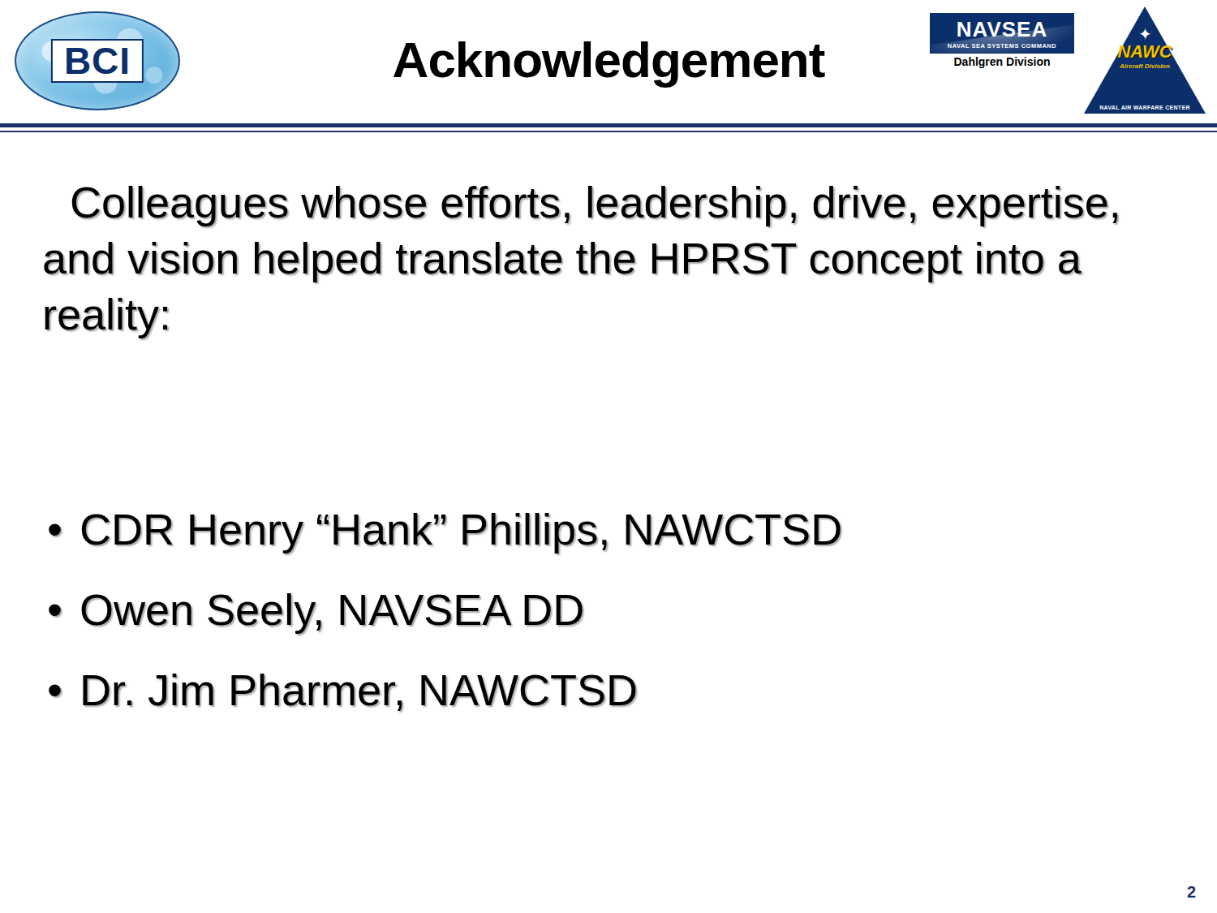Acknowledgement
BCI
NAVSEA
NAVAL SEA SYSTEMS COMMAND
Dahlgren Division
✦
NAWC
Aircraft Division
NAVAL AIR WARFARE CENTER
Colleagues whose efforts, leadership, drive, expertise, and vision helped translate the HPRST concept into a reality:
CDR Henry “Hank” Phillips, NAWCTSD
Owen Seely, NAVSEA DD
Dr. Jim Pharmer, NAWCTSD
2